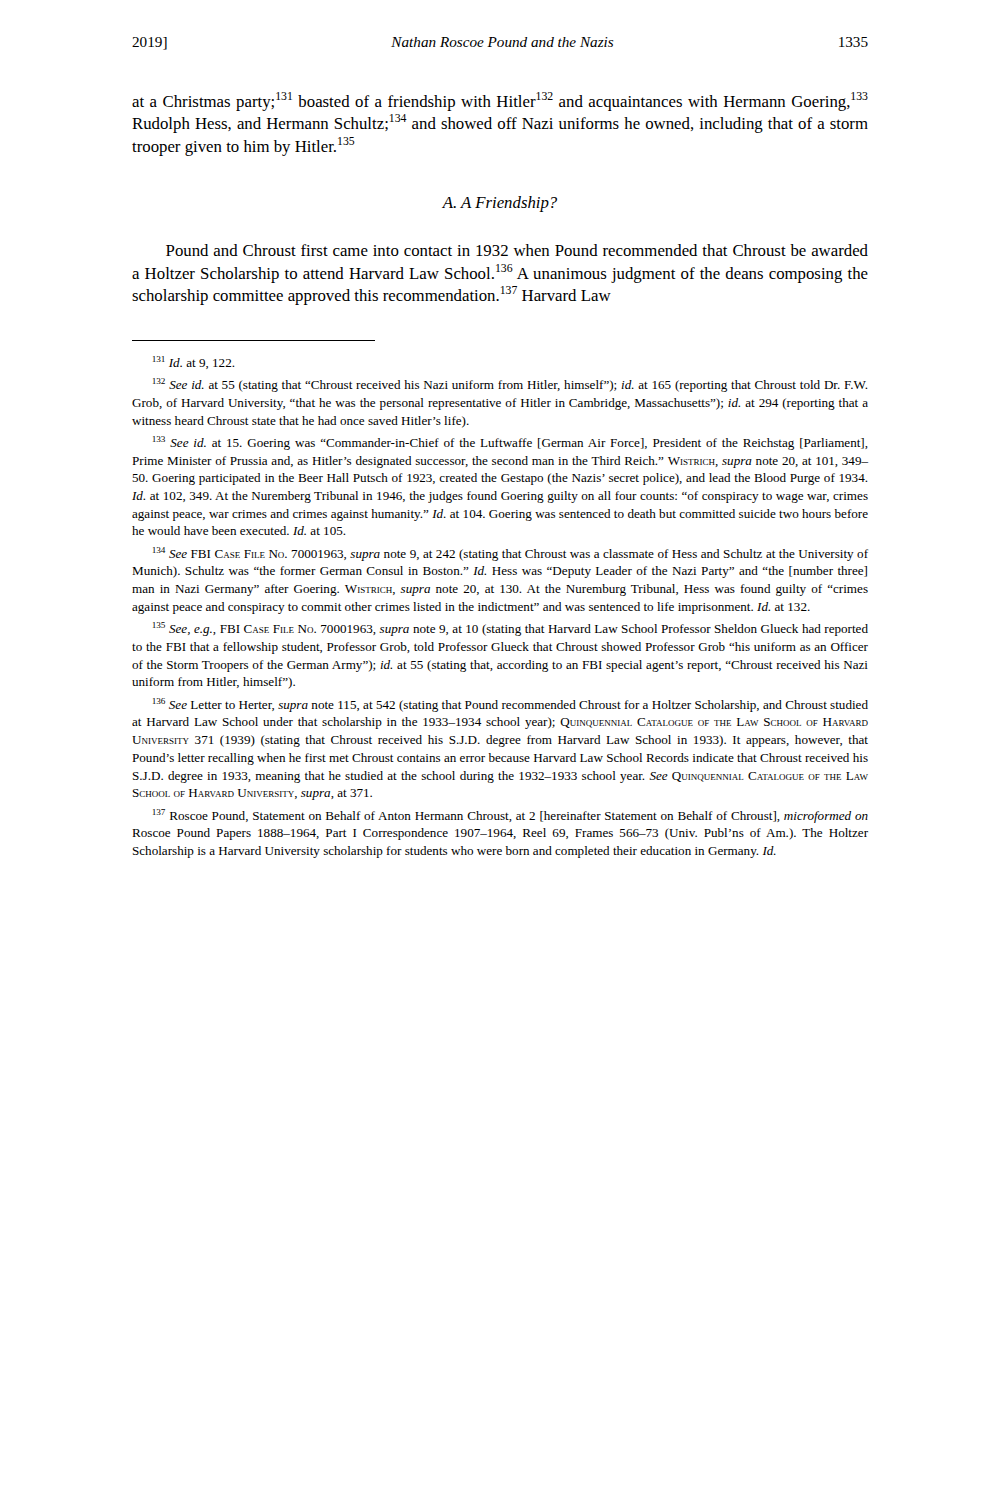2019] Nathan Roscoe Pound and the Nazis 1335
at a Christmas party;131 boasted of a friendship with Hitler132 and acquaintances with Hermann Goering,133 Rudolph Hess, and Hermann Schultz;134 and showed off Nazi uniforms he owned, including that of a storm trooper given to him by Hitler.135
A. A Friendship?
Pound and Chroust first came into contact in 1932 when Pound recommended that Chroust be awarded a Holtzer Scholarship to attend Harvard Law School.136 A unanimous judgment of the deans composing the scholarship committee approved this recommendation.137 Harvard Law
131 Id. at 9, 122.
132 See id. at 55 (stating that “Chroust received his Nazi uniform from Hitler, himself”); id. at 165 (reporting that Chroust told Dr. F.W. Grob, of Harvard University, “that he was the personal representative of Hitler in Cambridge, Massachusetts”); id. at 294 (reporting that a witness heard Chroust state that he had once saved Hitler’s life).
133 See id. at 15. Goering was “Commander-in-Chief of the Luftwaffe [German Air Force], President of the Reichstag [Parliament], Prime Minister of Prussia and, as Hitler’s designated successor, the second man in the Third Reich.” Wistrich, supra note 20, at 101, 349–50. Goering participated in the Beer Hall Putsch of 1923, created the Gestapo (the Nazis’ secret police), and lead the Blood Purge of 1934. Id. at 102, 349. At the Nuremberg Tribunal in 1946, the judges found Goering guilty on all four counts: “of conspiracy to wage war, crimes against peace, war crimes and crimes against humanity.” Id. at 104. Goering was sentenced to death but committed suicide two hours before he would have been executed. Id. at 105.
134 See FBI Case File No. 70001963, supra note 9, at 242 (stating that Chroust was a classmate of Hess and Schultz at the University of Munich). Schultz was “the former German Consul in Boston.” Id. Hess was “Deputy Leader of the Nazi Party” and “the [number three] man in Nazi Germany” after Goering. Wistrich, supra note 20, at 130. At the Nuremburg Tribunal, Hess was found guilty of “crimes against peace and conspiracy to commit other crimes listed in the indictment” and was sentenced to life imprisonment. Id. at 132.
135 See, e.g., FBI Case File No. 70001963, supra note 9, at 10 (stating that Harvard Law School Professor Sheldon Glueck had reported to the FBI that a fellowship student, Professor Grob, told Professor Glueck that Chroust showed Professor Grob “his uniform as an Officer of the Storm Troopers of the German Army”); id. at 55 (stating that, according to an FBI special agent’s report, “Chroust received his Nazi uniform from Hitler, himself”).
136 See Letter to Herter, supra note 115, at 542 (stating that Pound recommended Chroust for a Holtzer Scholarship, and Chroust studied at Harvard Law School under that scholarship in the 1933–1934 school year); Quinquennial Catalogue of the Law School of Harvard University 371 (1939) (stating that Chroust received his S.J.D. degree from Harvard Law School in 1933). It appears, however, that Pound’s letter recalling when he first met Chroust contains an error because Harvard Law School Records indicate that Chroust received his S.J.D. degree in 1933, meaning that he studied at the school during the 1932–1933 school year. See Quinquennial Catalogue of the Law School of Harvard University, supra, at 371.
137 Roscoe Pound, Statement on Behalf of Anton Hermann Chroust, at 2 [hereinafter Statement on Behalf of Chroust], microformed on Roscoe Pound Papers 1888–1964, Part I Correspondence 1907–1964, Reel 69, Frames 566–73 (Univ. Publ’ns of Am.). The Holtzer Scholarship is a Harvard University scholarship for students who were born and completed their education in Germany. Id.